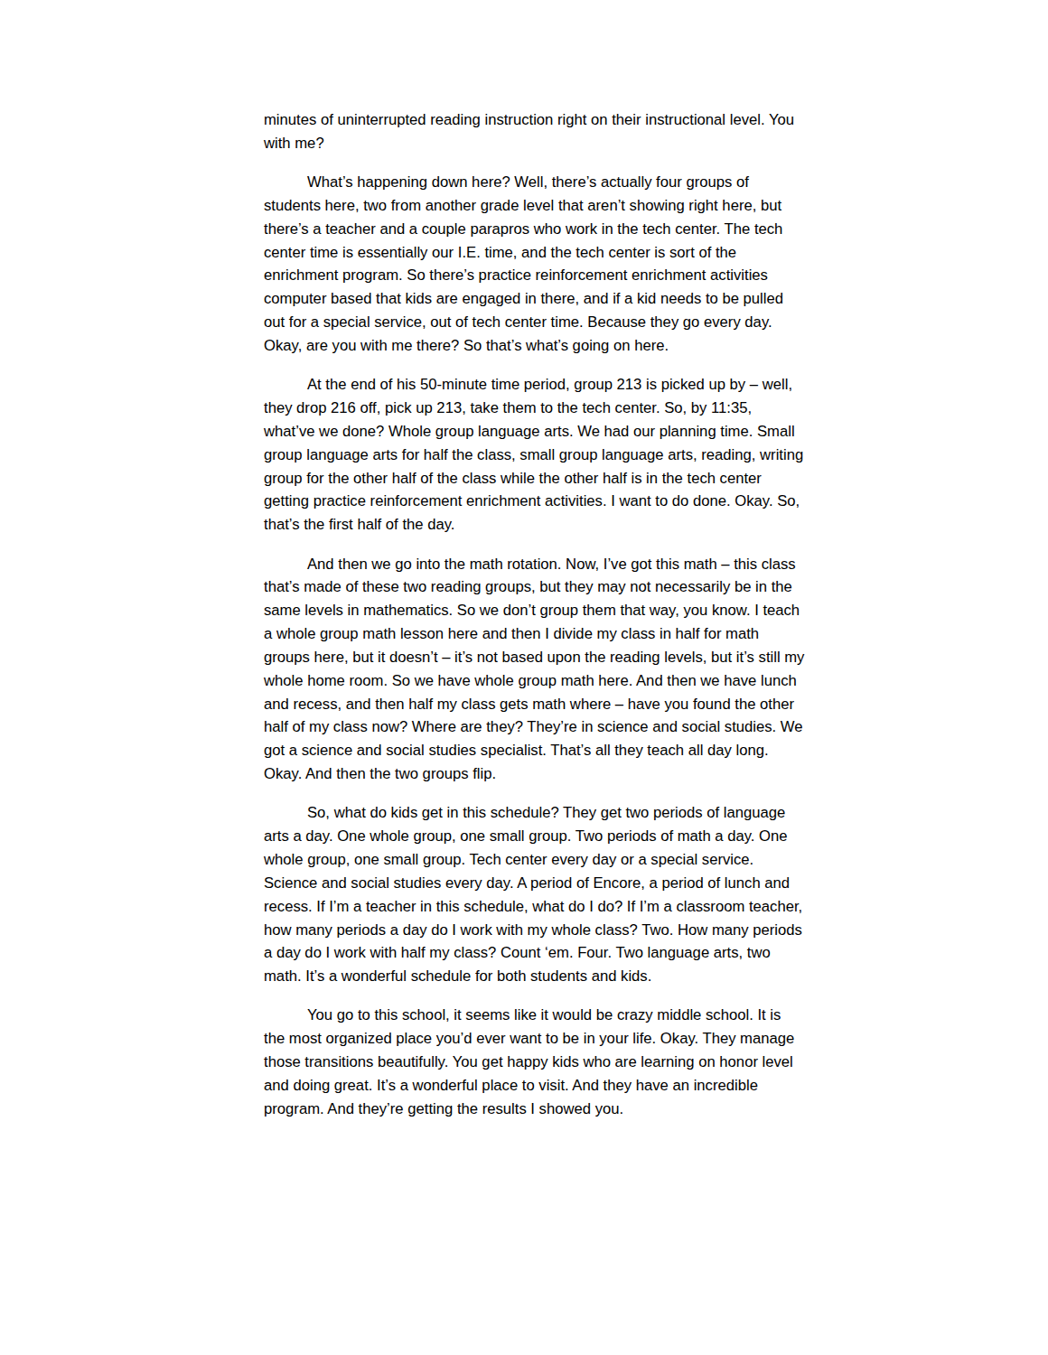minutes of uninterrupted reading instruction right on their instructional level. You with me?
What’s happening down here? Well, there’s actually four groups of students here, two from another grade level that aren’t showing right here, but there’s a teacher and a couple parapros who work in the tech center. The tech center time is essentially our I.E. time, and the tech center is sort of the enrichment program. So there’s practice reinforcement enrichment activities computer based that kids are engaged in there, and if a kid needs to be pulled out for a special service, out of tech center time. Because they go every day. Okay, are you with me there? So that’s what’s going on here.
At the end of his 50-minute time period, group 213 is picked up by – well, they drop 216 off, pick up 213, take them to the tech center. So, by 11:35, what’ve we done? Whole group language arts. We had our planning time. Small group language arts for half the class, small group language arts, reading, writing group for the other half of the class while the other half is in the tech center getting practice reinforcement enrichment activities. I want to do done. Okay. So, that’s the first half of the day.
And then we go into the math rotation. Now, I’ve got this math – this class that’s made of these two reading groups, but they may not necessarily be in the same levels in mathematics. So we don’t group them that way, you know. I teach a whole group math lesson here and then I divide my class in half for math groups here, but it doesn’t – it’s not based upon the reading levels, but it’s still my whole home room. So we have whole group math here. And then we have lunch and recess, and then half my class gets math where – have you found the other half of my class now? Where are they? They’re in science and social studies. We got a science and social studies specialist. That’s all they teach all day long. Okay. And then the two groups flip.
So, what do kids get in this schedule? They get two periods of language arts a day. One whole group, one small group. Two periods of math a day. One whole group, one small group. Tech center every day or a special service. Science and social studies every day. A period of Encore, a period of lunch and recess. If I’m a teacher in this schedule, what do I do? If I’m a classroom teacher, how many periods a day do I work with my whole class? Two. How many periods a day do I work with half my class? Count ‘em. Four. Two language arts, two math. It’s a wonderful schedule for both students and kids.
You go to this school, it seems like it would be crazy middle school. It is the most organized place you’d ever want to be in your life. Okay. They manage those transitions beautifully. You get happy kids who are learning on honor level and doing great. It’s a wonderful place to visit. And they have an incredible program. And they’re getting the results I showed you.